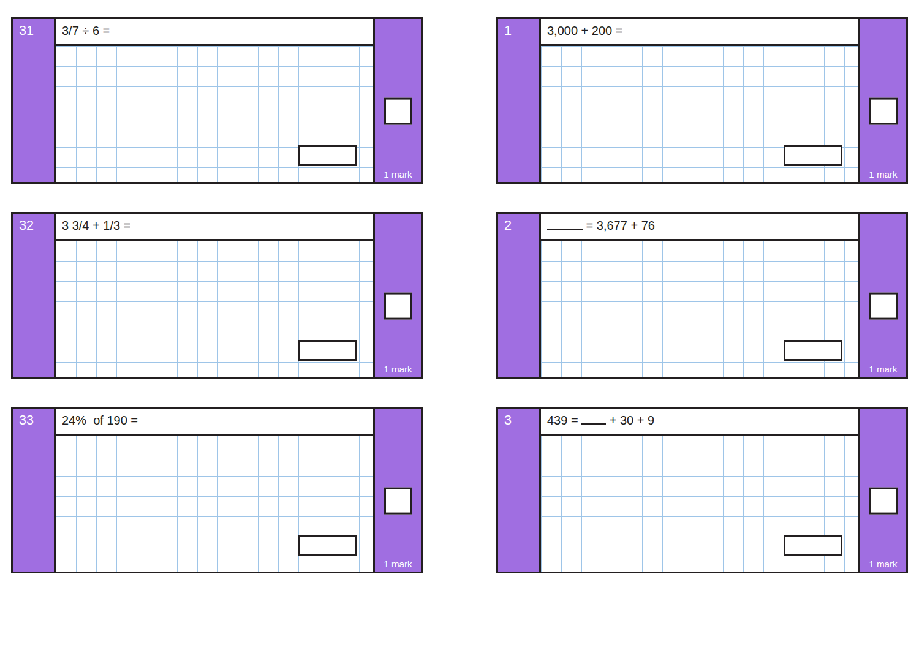31
3/7 ÷ 6 =
1 mark
1
3,000 + 200 =
1 mark
32
3 3/4 + 1/3 =
1 mark
2
= 3,677 + 76
1 mark
33
24% of 190 =
1 mark
3
439 = + 30 + 9
1 mark